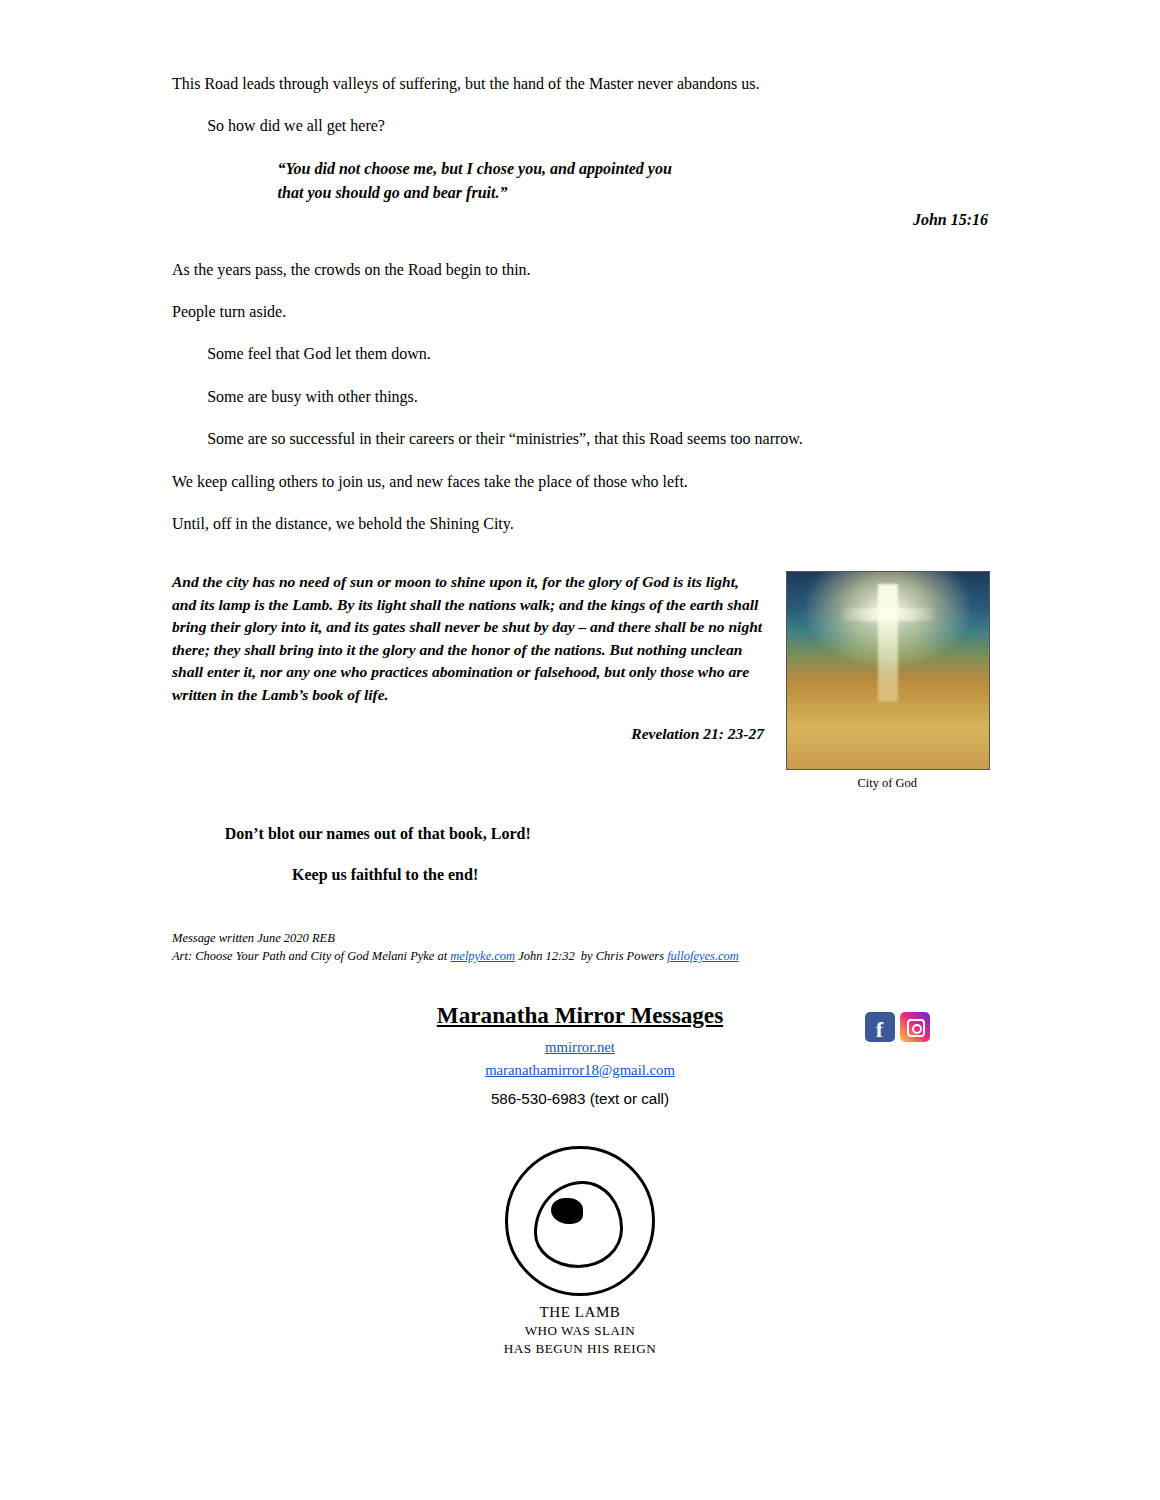This Road leads through valleys of suffering, but the hand of the Master never abandons us.
So how did we all get here?
“You did not choose me, but I chose you, and appointed you
that you should go and bear fruit.”
John 15:16
As the years pass, the crowds on the Road begin to thin.
People turn aside.
Some feel that God let them down.
Some are busy with other things.
Some are so successful in their careers or their “ministries”, that this Road seems too narrow.
We keep calling others to join us, and new faces take the place of those who left.
Until, off in the distance, we behold the Shining City.
And the city has no need of sun or moon to shine upon it, for the glory of God is its light, and its lamp is the Lamb. By its light shall the nations walk; and the kings of the earth shall bring their glory into it, and its gates shall never be shut by day – and there shall be no night there; they shall bring into it the glory and the honor of the nations. But nothing unclean shall enter it, nor any one who practices abomination or falsehood, but only those who are written in the Lamb’s book of life. Revelation 21: 23-27
City of God
Don’t blot our names out of that book, Lord!
Keep us faithful to the end!
Message written June 2020 REB
Art: Choose Your Path and City of God Melani Pyke at melpyke.com John 12:32 by Chris Powers fullofeyes.com
Maranatha Mirror Messages
mmirror.net
maranathamirror18@gmail.com
586-530-6983 (text or call)
THE LAMB
WHO WAS SLAIN
HAS BEGUN HIS REIGN